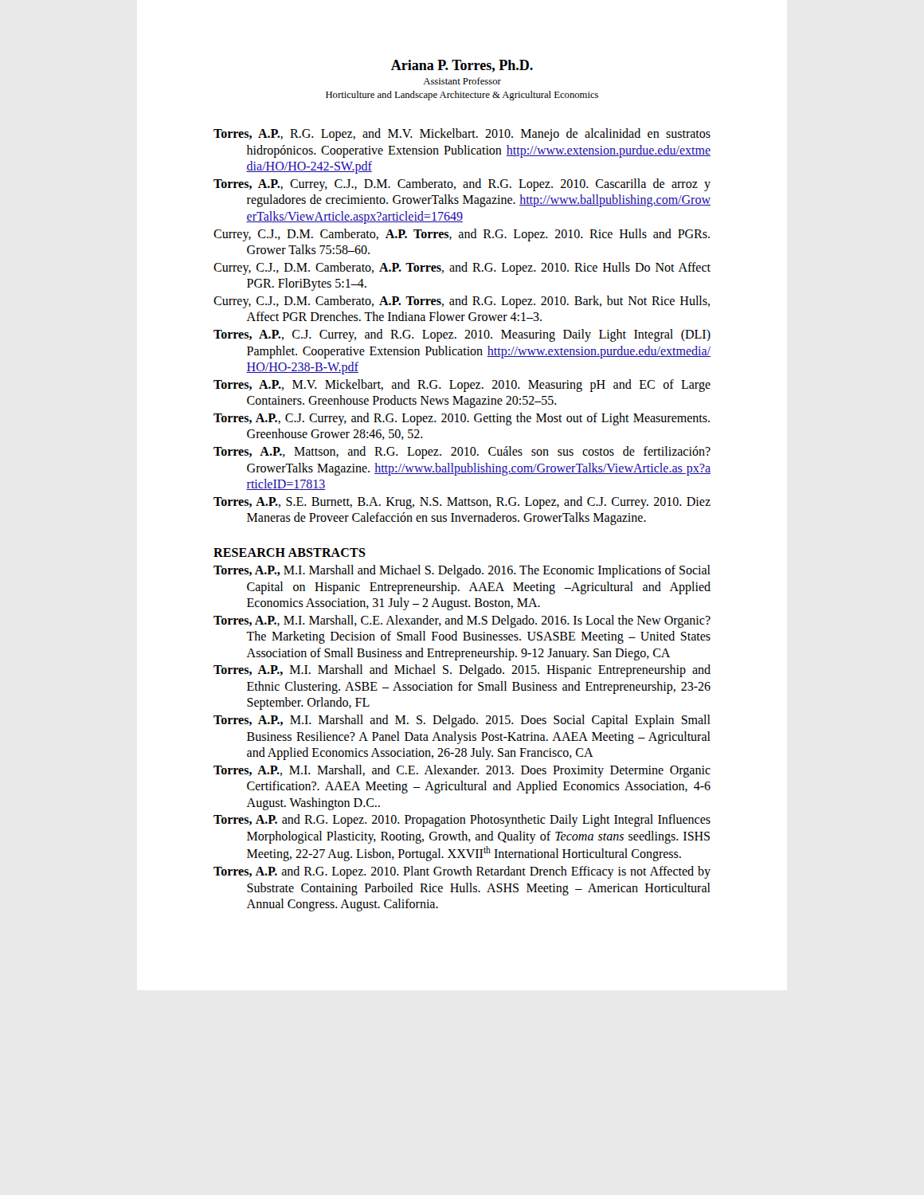Ariana P. Torres, Ph.D.
Assistant Professor
Horticulture and Landscape Architecture & Agricultural Economics
Torres, A.P., R.G. Lopez, and M.V. Mickelbart. 2010. Manejo de alcalinidad en sustratos hidropónicos. Cooperative Extension Publication http://www.extension.purdue.edu/extmedia/HO/HO-242-SW.pdf
Torres, A.P., Currey, C.J., D.M. Camberato, and R.G. Lopez. 2010. Cascarilla de arroz y reguladores de crecimiento. GrowerTalks Magazine. http://www.ballpublishing.com/GrowerTalks/ViewArticle.aspx?articleid=17649
Currey, C.J., D.M. Camberato, A.P. Torres, and R.G. Lopez. 2010. Rice Hulls and PGRs. Grower Talks 75:58–60.
Currey, C.J., D.M. Camberato, A.P. Torres, and R.G. Lopez. 2010. Rice Hulls Do Not Affect PGR. FloriBytes 5:1–4.
Currey, C.J., D.M. Camberato, A.P. Torres, and R.G. Lopez. 2010. Bark, but Not Rice Hulls, Affect PGR Drenches. The Indiana Flower Grower 4:1–3.
Torres, A.P., C.J. Currey, and R.G. Lopez. 2010. Measuring Daily Light Integral (DLI) Pamphlet. Cooperative Extension Publication http://www.extension.purdue.edu/extmedia/HO/HO-238-B-W.pdf
Torres, A.P., M.V. Mickelbart, and R.G. Lopez. 2010. Measuring pH and EC of Large Containers. Greenhouse Products News Magazine 20:52–55.
Torres, A.P., C.J. Currey, and R.G. Lopez. 2010. Getting the Most out of Light Measurements. Greenhouse Grower 28:46, 50, 52.
Torres, A.P., Mattson, and R.G. Lopez. 2010. Cuáles son sus costos de fertilización? GrowerTalks Magazine. http://www.ballpublishing.com/GrowerTalks/ViewArticle.as px?articleID=17813
Torres, A.P., S.E. Burnett, B.A. Krug, N.S. Mattson, R.G. Lopez, and C.J. Currey. 2010. Diez Maneras de Proveer Calefacción en sus Invernaderos. GrowerTalks Magazine.
RESEARCH ABSTRACTS
Torres, A.P., M.I. Marshall and Michael S. Delgado. 2016. The Economic Implications of Social Capital on Hispanic Entrepreneurship. AAEA Meeting –Agricultural and Applied Economics Association, 31 July – 2 August. Boston, MA.
Torres, A.P., M.I. Marshall, C.E. Alexander, and M.S Delgado. 2016. Is Local the New Organic? The Marketing Decision of Small Food Businesses. USASBE Meeting – United States Association of Small Business and Entrepreneurship. 9-12 January. San Diego, CA
Torres, A.P., M.I. Marshall and Michael S. Delgado. 2015. Hispanic Entrepreneurship and Ethnic Clustering. ASBE – Association for Small Business and Entrepreneurship, 23-26 September. Orlando, FL
Torres, A.P., M.I. Marshall and M. S. Delgado. 2015. Does Social Capital Explain Small Business Resilience? A Panel Data Analysis Post-Katrina. AAEA Meeting – Agricultural and Applied Economics Association, 26-28 July. San Francisco, CA
Torres, A.P., M.I. Marshall, and C.E. Alexander. 2013. Does Proximity Determine Organic Certification?. AAEA Meeting – Agricultural and Applied Economics Association, 4-6 August. Washington D.C..
Torres, A.P. and R.G. Lopez. 2010. Propagation Photosynthetic Daily Light Integral Influences Morphological Plasticity, Rooting, Growth, and Quality of Tecoma stans seedlings. ISHS Meeting, 22-27 Aug. Lisbon, Portugal. XXVIIth International Horticultural Congress.
Torres, A.P. and R.G. Lopez. 2010. Plant Growth Retardant Drench Efficacy is not Affected by Substrate Containing Parboiled Rice Hulls. ASHS Meeting – American Horticultural Annual Congress. August. California.